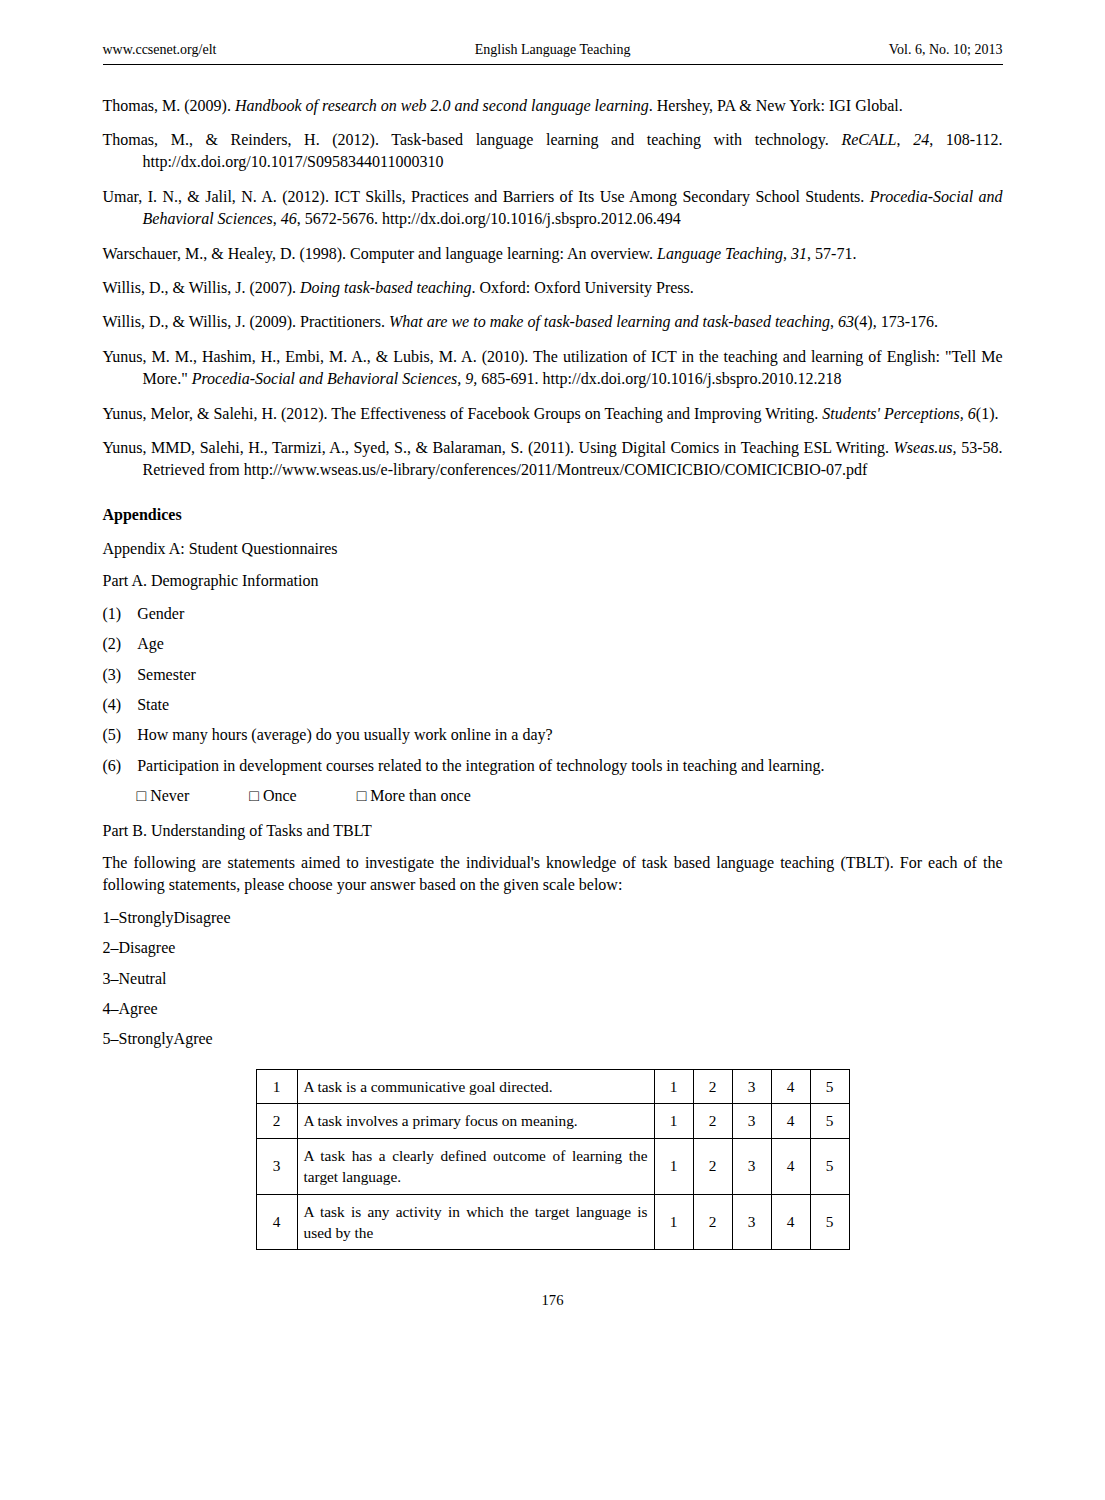www.ccsenet.org/elt
English Language Teaching
Vol. 6, No. 10; 2013
Thomas, M. (2009). Handbook of research on web 2.0 and second language learning. Hershey, PA & New York: IGI Global.
Thomas, M., & Reinders, H. (2012). Task-based language learning and teaching with technology. ReCALL, 24, 108-112. http://dx.doi.org/10.1017/S0958344011000310
Umar, I. N., & Jalil, N. A. (2012). ICT Skills, Practices and Barriers of Its Use Among Secondary School Students. Procedia-Social and Behavioral Sciences, 46, 5672-5676. http://dx.doi.org/10.1016/j.sbspro.2012.06.494
Warschauer, M., & Healey, D. (1998). Computer and language learning: An overview. Language Teaching, 31, 57-71.
Willis, D., & Willis, J. (2007). Doing task-based teaching. Oxford: Oxford University Press.
Willis, D., & Willis, J. (2009). Practitioners. What are we to make of task-based learning and task-based teaching, 63(4), 173-176.
Yunus, M. M., Hashim, H., Embi, M. A., & Lubis, M. A. (2010). The utilization of ICT in the teaching and learning of English: "Tell Me More." Procedia-Social and Behavioral Sciences, 9, 685-691. http://dx.doi.org/10.1016/j.sbspro.2010.12.218
Yunus, Melor, & Salehi, H. (2012). The Effectiveness of Facebook Groups on Teaching and Improving Writing. Students' Perceptions, 6(1).
Yunus, MMD, Salehi, H., Tarmizi, A., Syed, S., & Balaraman, S. (2011). Using Digital Comics in Teaching ESL Writing. Wseas.us, 53-58. Retrieved from http://www.wseas.us/e-library/conferences/2011/Montreux/COMICICBIO/COMICICBIO-07.pdf
Appendices
Appendix A: Student Questionnaires
Part A. Demographic Information
(1) Gender
(2) Age
(3) Semester
(4) State
(5) How many hours (average) do you usually work online in a day?
(6) Participation in development courses related to the integration of technology tools in teaching and learning.
□ Never□ Once□ More than once
Part B. Understanding of Tasks and TBLT
The following are statements aimed to investigate the individual's knowledge of task based language teaching (TBLT). For each of the following statements, please choose your answer based on the given scale below:
1–StronglyDisagree
2–Disagree
3–Neutral
4–Agree
5–StronglyAgree
| 1 | A task is a communicative goal directed. | 1 | 2 | 3 | 4 | 5 |
| 2 | A task involves a primary focus on meaning. | 1 | 2 | 3 | 4 | 5 |
| 3 | A task has a clearly defined outcome of learning the target language. | 1 | 2 | 3 | 4 | 5 |
| 4 | A task is any activity in which the target language is used by the | 1 | 2 | 3 | 4 | 5 |
176